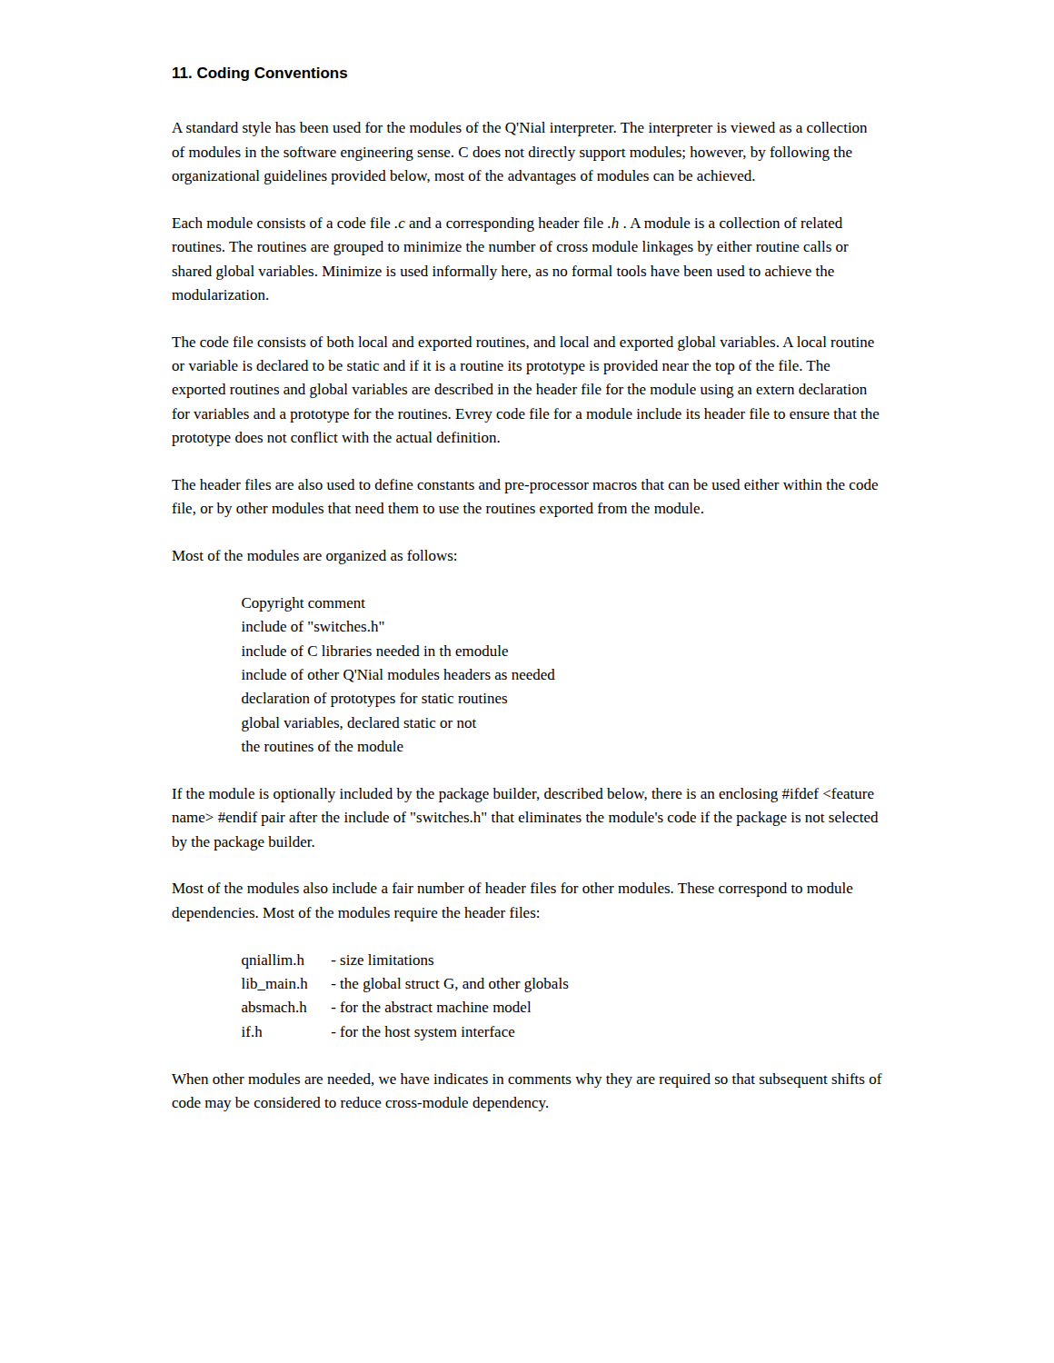11. Coding Conventions
A standard style has been used for the modules of the Q'Nial interpreter. The interpreter is viewed as a collection of modules in the software engineering sense. C does not directly support modules; however, by following the organizational guidelines provided below, most of the advantages of modules can be achieved.
Each module consists of a code file .c and a corresponding header file .h . A module is a collection of related routines. The routines are grouped to minimize the number of cross module linkages by either routine calls or shared global variables. Minimize is used informally here, as no formal tools have been used to achieve the modularization.
The code file consists of both local and exported routines, and local and exported global variables. A local routine or variable is declared to be static and if it is a routine its prototype is provided near the top of the file. The exported routines and global variables are described in the header file for the module using an extern declaration for variables and a prototype for the routines. Evrey code file for a module include its header file to ensure that the prototype does not conflict with the actual definition.
The header files are also used to define constants and pre-processor macros that can be used either within the code file, or by other modules that need them to use the routines exported from the module.
Most of the modules are organized as follows:
Copyright comment
include of "switches.h"
include of C libraries needed in th emodule
include of other Q'Nial modules headers as needed
declaration of prototypes for static routines
global variables, declared static or not
the routines of the module
If the module is optionally included by the package builder, described below, there is an enclosing #ifdef <feature name> #endif pair after the include of "switches.h" that eliminates the module's code if the package is not selected by the package builder.
Most of the modules also include a fair number of header files for other modules. These correspond to module dependencies. Most of the modules require the header files:
qniallim.h
- size limitations
lib_main.h
- the global struct G, and other globals
absmach.h
- for the abstract machine model
if.h
- for the host system interface
When other modules are needed, we have indicates in comments why they are required so that subsequent shifts of code may be considered to reduce cross-module dependency.